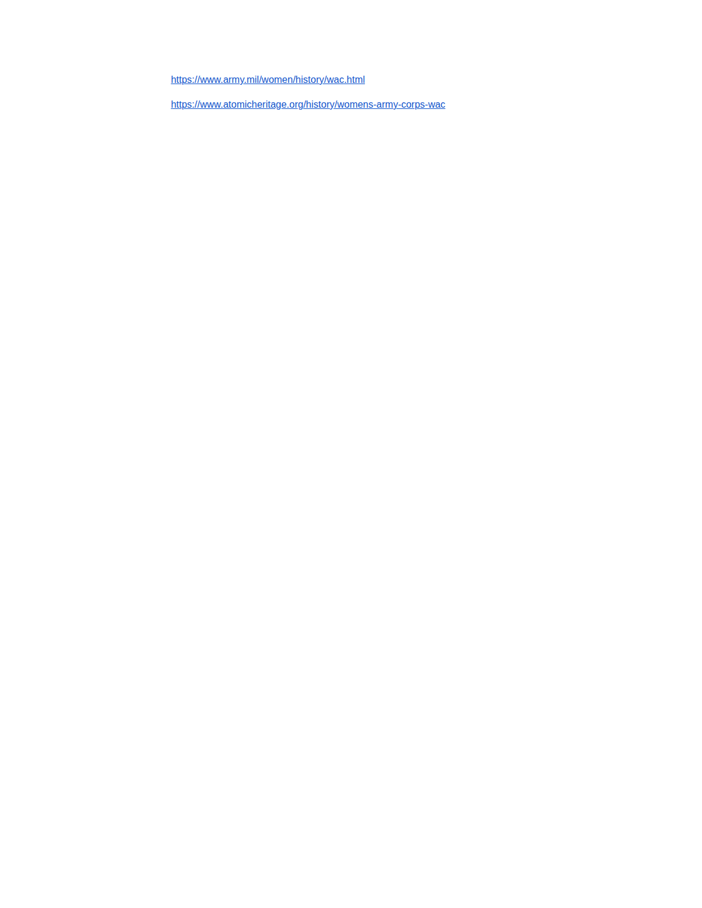https://www.army.mil/women/history/wac.html
https://www.atomicheritage.org/history/womens-army-corps-wac